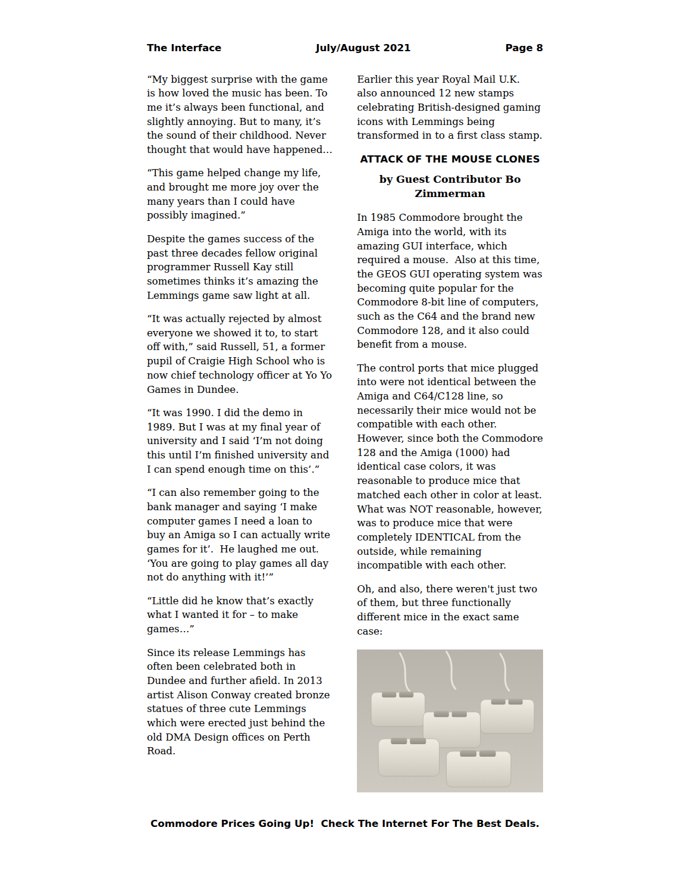The Interface July/August 2021 Page 8
“My biggest surprise with the game is how loved the music has been. To me it’s always been functional, and slightly annoying. But to many, it’s the sound of their childhood. Never thought that would have happened…
“This game helped change my life, and brought me more joy over the many years than I could have possibly imagined.”
Despite the games success of the past three decades fellow original programmer Russell Kay still sometimes thinks it’s amazing the Lemmings game saw light at all.
“It was actually rejected by almost everyone we showed it to, to start off with,” said Russell, 51, a former pupil of Craigie High School who is now chief technology officer at Yo Yo Games in Dundee.
“It was 1990. I did the demo in 1989. But I was at my final year of university and I said ‘I’m not doing this until I’m finished university and I can spend enough time on this’.”
“I can also remember going to the bank manager and saying ‘I make computer games I need a loan to buy an Amiga so I can actually write games for it’. He laughed me out. ‘You are going to play games all day not do anything with it!’”
“Little did he know that’s exactly what I wanted it for – to make games…”
Since its release Lemmings has often been celebrated both in Dundee and further afield. In 2013 artist Alison Conway created bronze statues of three cute Lemmings which were erected just behind the old DMA Design offices on Perth Road.
Earlier this year Royal Mail U.K. also announced 12 new stamps celebrating British-designed gaming icons with Lemmings being transformed in to a first class stamp.
ATTACK OF THE MOUSE CLONES
by Guest Contributor Bo Zimmerman
In 1985 Commodore brought the Amiga into the world, with its amazing GUI interface, which required a mouse. Also at this time, the GEOS GUI operating system was becoming quite popular for the Commodore 8-bit line of computers, such as the C64 and the brand new Commodore 128, and it also could benefit from a mouse.
The control ports that mice plugged into were not identical between the Amiga and C64/C128 line, so necessarily their mice would not be compatible with each other. However, since both the Commodore 128 and the Amiga (1000) had identical case colors, it was reasonable to produce mice that matched each other in color at least. What was NOT reasonable, however, was to produce mice that were completely IDENTICAL from the outside, while remaining incompatible with each other.
Oh, and also, there weren't just two of them, but three functionally different mice in the exact same case:
Commodore Prices Going Up! Check The Internet For The Best Deals.